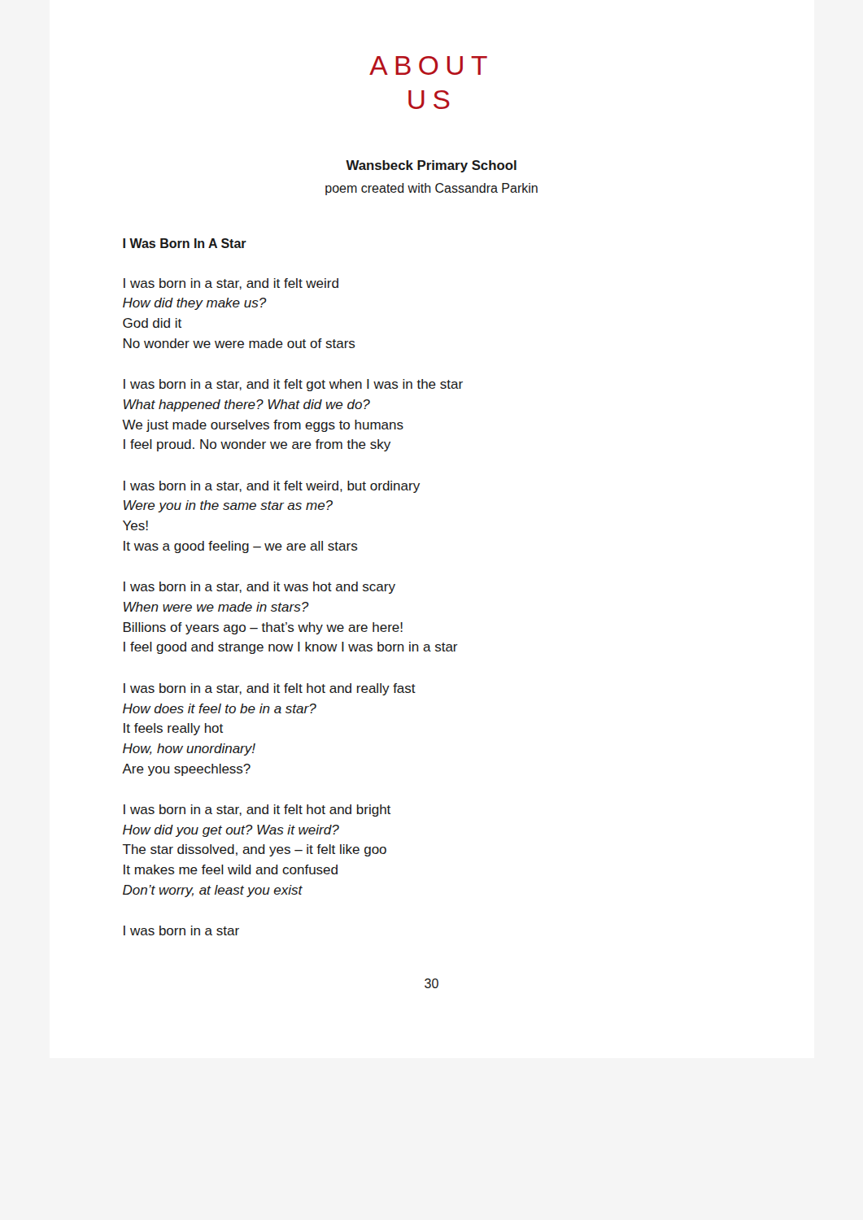ABOUT US
Wansbeck Primary School
poem created with Cassandra Parkin
I Was Born In A Star
I was born in a star, and it felt weird
How did they make us?
God did it
No wonder we were made out of stars
I was born in a star, and it felt got when I was in the star
What happened there? What did we do?
We just made ourselves from eggs to humans
I feel proud. No wonder we are from the sky
I was born in a star, and it felt weird, but ordinary
Were you in the same star as me?
Yes!
It was a good feeling – we are all stars
I was born in a star, and it was hot and scary
When were we made in stars?
Billions of years ago – that’s why we are here!
I feel good and strange now I know I was born in a star
I was born in a star, and it felt hot and really fast
How does it feel to be in a star?
It feels really hot
How, how unordinary!
Are you speechless?
I was born in a star, and it felt hot and bright
How did you get out? Was it weird?
The star dissolved, and yes – it felt like goo
It makes me feel wild and confused
Don’t worry, at least you exist
I was born in a star
30